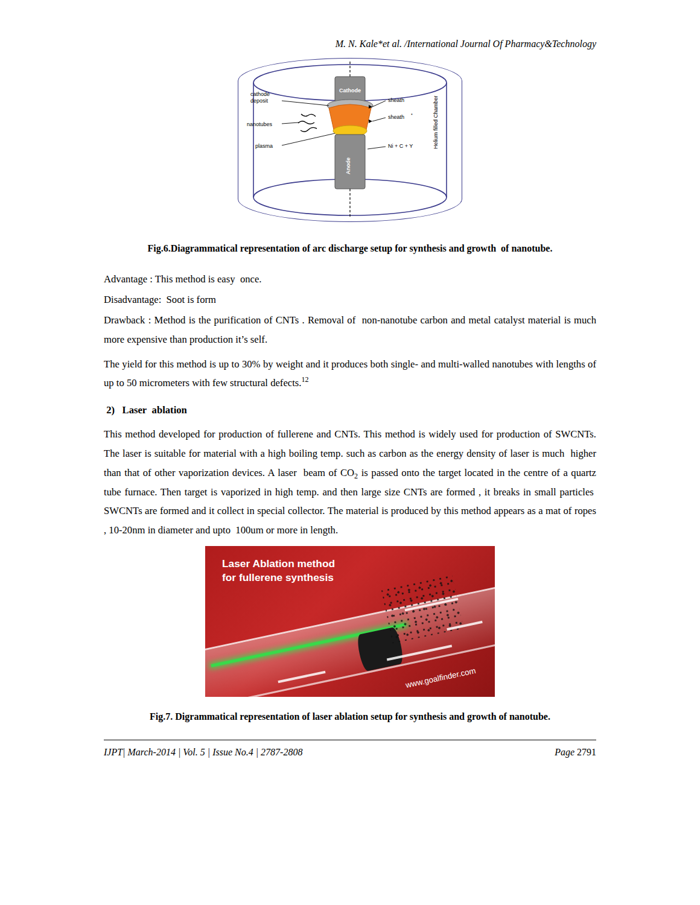M. N. Kale*et al. /International Journal Of Pharmacy&Technology
Cathode Anode cathode deposit nanotubes plasma sheath sheath * Ni + C + Y Helium filled Chamber
Fig.6.Diagrammatical representation of arc discharge setup for synthesis and growth of nanotube.
Advantage : This method is easy once.
Disadvantage: Soot is form
Drawback : Method is the purification of CNTs . Removal of non-nanotube carbon and metal catalyst material is much more expensive than production it’s self.
The yield for this method is up to 30% by weight and it produces both single- and multi-walled nanotubes with lengths of up to 50 micrometers with few structural defects.12
2) Laser ablation
This method developed for production of fullerene and CNTs. This method is widely used for production of SWCNTs. The laser is suitable for material with a high boiling temp. such as carbon as the energy density of laser is much higher than that of other vaporization devices. A laser beam of CO2 is passed onto the target located in the centre of a quartz tube furnace. Then target is vaporized in high temp. and then large size CNTs are formed , it breaks in small particles SWCNTs are formed and it collect in special collector. The material is produced by this method appears as a mat of ropes , 10-20nm in diameter and upto 100um or more in length.
Laser Ablation method
for fullerene synthesis
www.goalfinder.com
Fig.7. Digrammatical representation of laser ablation setup for synthesis and growth of nanotube.
IJPT| March-2014 | Vol. 5 | Issue No.4 | 2787-2808 Page 2791